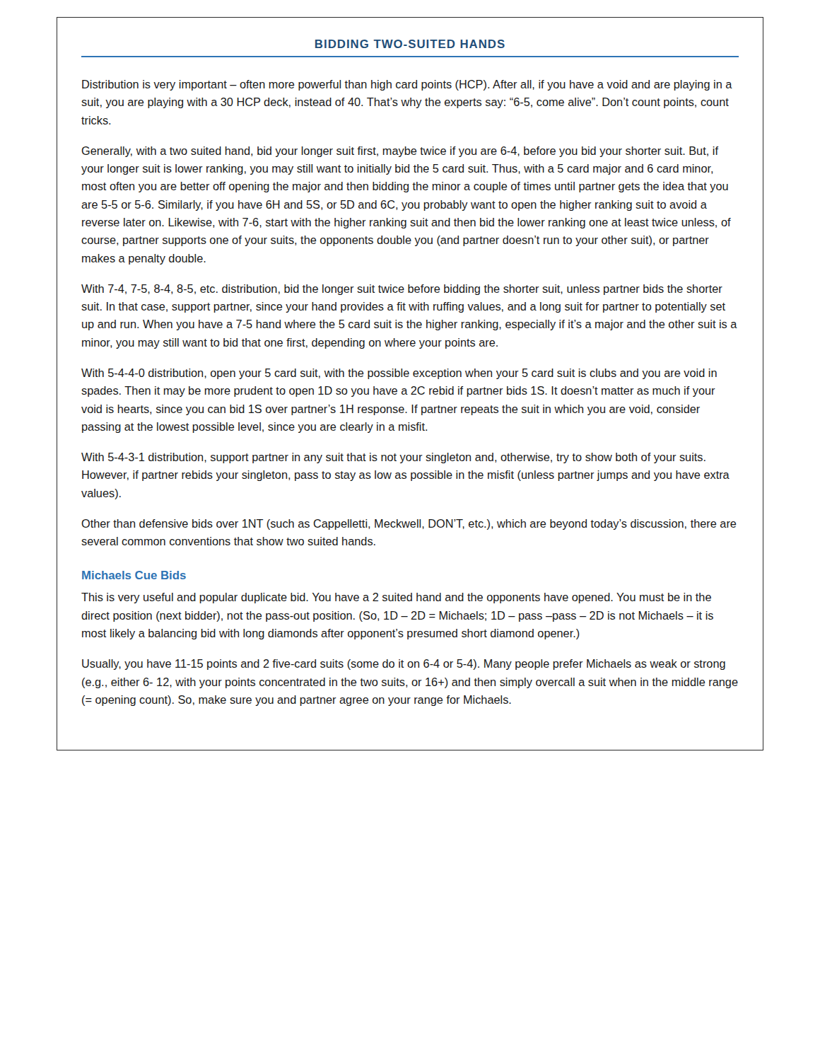BIDDING TWO-SUITED HANDS
Distribution is very important – often more powerful than high card points (HCP). After all, if you have a void and are playing in a suit, you are playing with a 30 HCP deck, instead of 40. That’s why the experts say: “6-5, come alive”. Don’t count points, count tricks.
Generally, with a two suited hand, bid your longer suit first, maybe twice if you are 6-4, before you bid your shorter suit. But, if your longer suit is lower ranking, you may still want to initially bid the 5 card suit. Thus, with a 5 card major and 6 card minor, most often you are better off opening the major and then bidding the minor a couple of times until partner gets the idea that you are 5-5 or 5-6. Similarly, if you have 6H and 5S, or 5D and 6C, you probably want to open the higher ranking suit to avoid a reverse later on. Likewise, with 7-6, start with the higher ranking suit and then bid the lower ranking one at least twice unless, of course, partner supports one of your suits, the opponents double you (and partner doesn’t run to your other suit), or partner makes a penalty double.
With 7-4, 7-5, 8-4, 8-5, etc. distribution, bid the longer suit twice before bidding the shorter suit, unless partner bids the shorter suit. In that case, support partner, since your hand provides a fit with ruffing values, and a long suit for partner to potentially set up and run. When you have a 7-5 hand where the 5 card suit is the higher ranking, especially if it’s a major and the other suit is a minor, you may still want to bid that one first, depending on where your points are.
With 5-4-4-0 distribution, open your 5 card suit, with the possible exception when your 5 card suit is clubs and you are void in spades. Then it may be more prudent to open 1D so you have a 2C rebid if partner bids 1S. It doesn’t matter as much if your void is hearts, since you can bid 1S over partner’s 1H response. If partner repeats the suit in which you are void, consider passing at the lowest possible level, since you are clearly in a misfit.
With 5-4-3-1 distribution, support partner in any suit that is not your singleton and, otherwise, try to show both of your suits. However, if partner rebids your singleton, pass to stay as low as possible in the misfit (unless partner jumps and you have extra values).
Other than defensive bids over 1NT (such as Cappelletti, Meckwell, DON’T, etc.), which are beyond today’s discussion, there are several common conventions that show two suited hands.
Michaels Cue Bids
This is very useful and popular duplicate bid. You have a 2 suited hand and the opponents have opened. You must be in the direct position (next bidder), not the pass-out position. (So, 1D – 2D = Michaels; 1D – pass –pass – 2D is not Michaels – it is most likely a balancing bid with long diamonds after opponent’s presumed short diamond opener.)
Usually, you have 11-15 points and 2 five-card suits (some do it on 6-4 or 5-4). Many people prefer Michaels as weak or strong (e.g., either 6- 12, with your points concentrated in the two suits, or 16+) and then simply overcall a suit when in the middle range (= opening count). So, make sure you and partner agree on your range for Michaels.